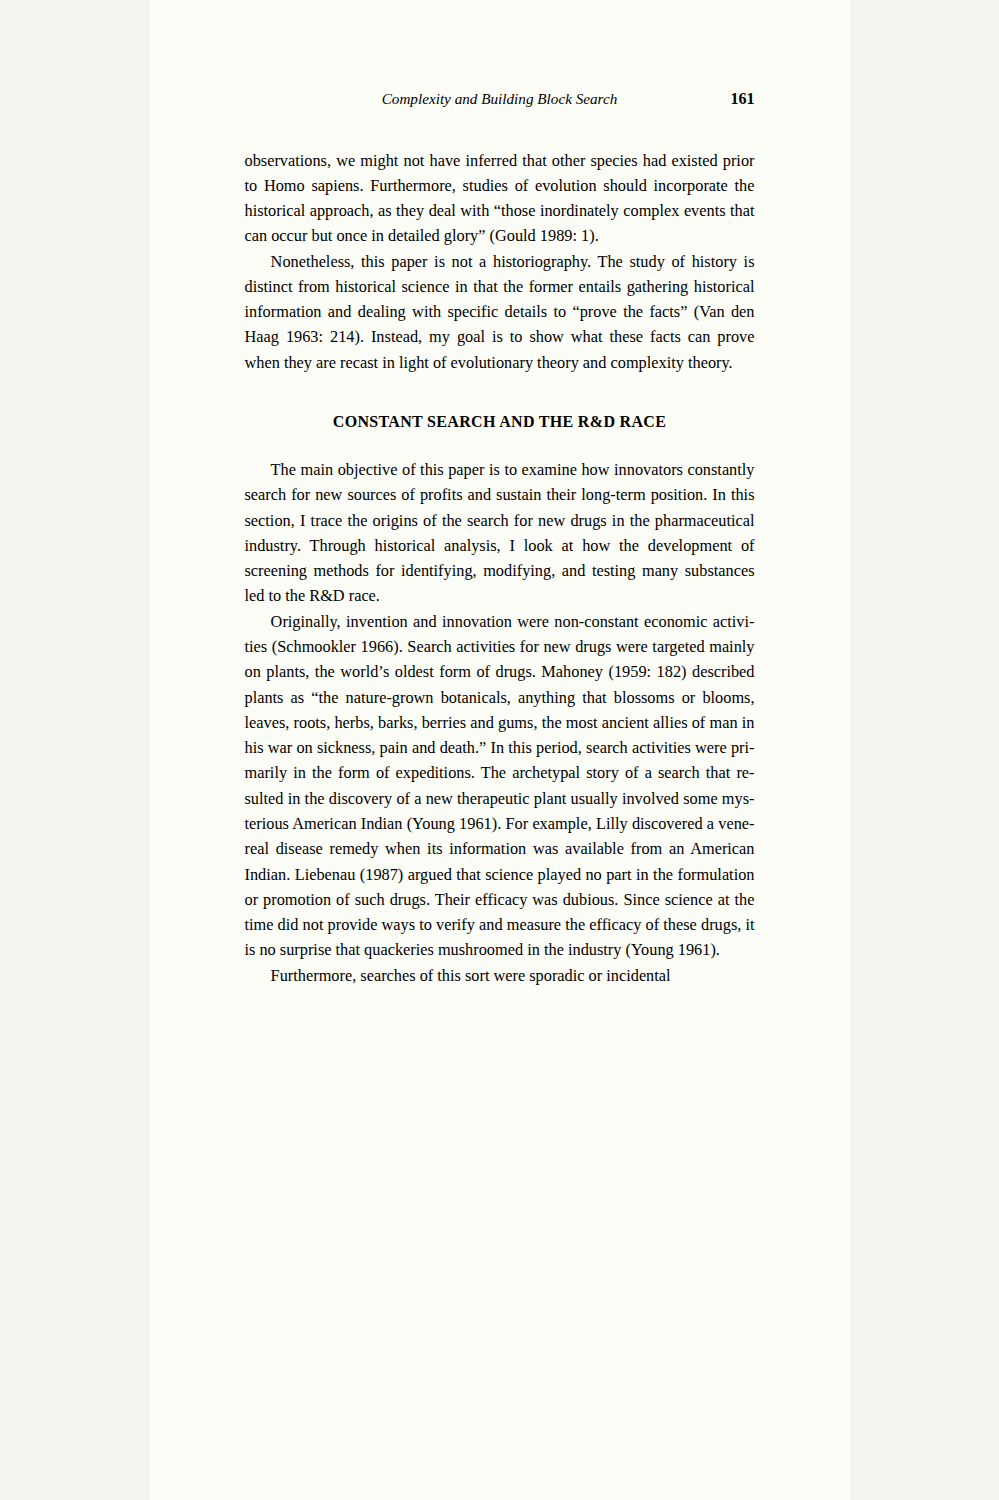Complexity and Building Block Search 161
observations, we might not have inferred that other species had existed prior to Homo sapiens. Furthermore, studies of evolution should incorporate the historical approach, as they deal with “those inordinately complex events that can occur but once in detailed glory” (Gould 1989: 1).
Nonetheless, this paper is not a historiography. The study of history is distinct from historical science in that the former entails gathering historical information and dealing with specific details to “prove the facts” (Van den Haag 1963: 214). Instead, my goal is to show what these facts can prove when they are recast in light of evolutionary theory and complexity theory.
CONSTANT SEARCH AND THE R&D RACE
The main objective of this paper is to examine how innovators constantly search for new sources of profits and sustain their long-term position. In this section, I trace the origins of the search for new drugs in the pharmaceutical industry. Through historical analysis, I look at how the development of screening methods for identifying, modifying, and testing many substances led to the R&D race.
Originally, invention and innovation were non-constant economic activities (Schmookler 1966). Search activities for new drugs were targeted mainly on plants, the world’s oldest form of drugs. Mahoney (1959: 182) described plants as “the nature-grown botanicals, anything that blossoms or blooms, leaves, roots, herbs, barks, berries and gums, the most ancient allies of man in his war on sickness, pain and death.” In this period, search activities were primarily in the form of expeditions. The archetypal story of a search that resulted in the discovery of a new therapeutic plant usually involved some mysterious American Indian (Young 1961). For example, Lilly discovered a venereal disease remedy when its information was available from an American Indian. Liebenau (1987) argued that science played no part in the formulation or promotion of such drugs. Their efficacy was dubious. Since science at the time did not provide ways to verify and measure the efficacy of these drugs, it is no surprise that quackeries mushroomed in the industry (Young 1961).
Furthermore, searches of this sort were sporadic or incidental